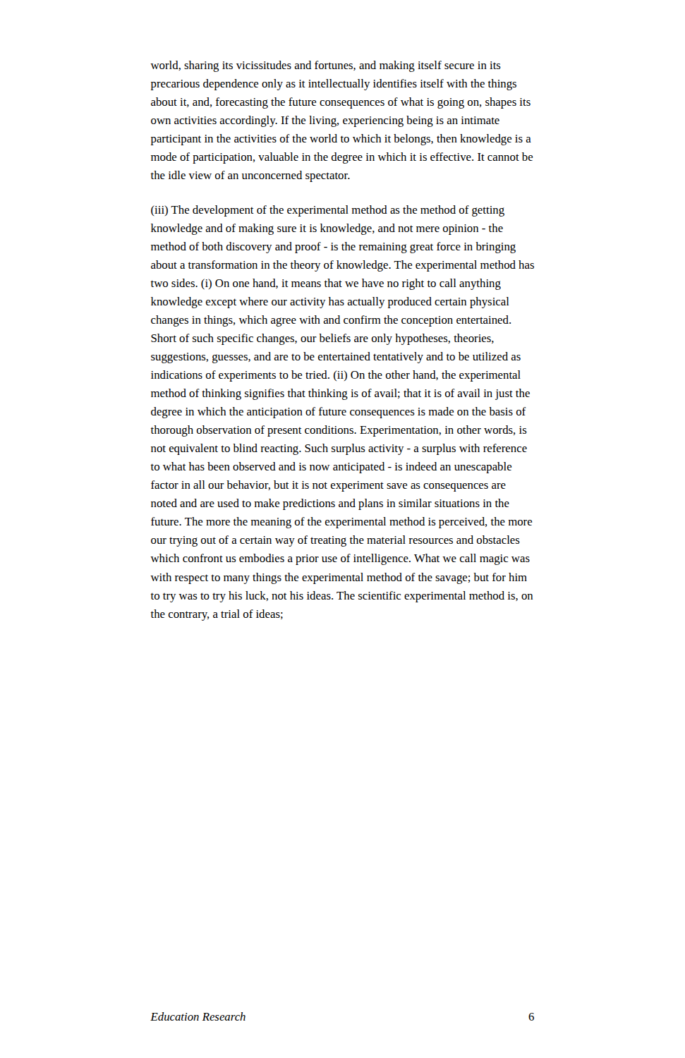world, sharing its vicissitudes and fortunes, and making itself secure in its precarious dependence only as it intellectually identifies itself with the things about it, and, forecasting the future consequences of what is going on, shapes its own activities accordingly. If the living, experiencing being is an intimate participant in the activities of the world to which it belongs, then knowledge is a mode of participation, valuable in the degree in which it is effective. It cannot be the idle view of an unconcerned spectator.
(iii) The development of the experimental method as the method of getting knowledge and of making sure it is knowledge, and not mere opinion - the method of both discovery and proof - is the remaining great force in bringing about a transformation in the theory of knowledge. The experimental method has two sides. (i) On one hand, it means that we have no right to call anything knowledge except where our activity has actually produced certain physical changes in things, which agree with and confirm the conception entertained. Short of such specific changes, our beliefs are only hypotheses, theories, suggestions, guesses, and are to be entertained tentatively and to be utilized as indications of experiments to be tried. (ii) On the other hand, the experimental method of thinking signifies that thinking is of avail; that it is of avail in just the degree in which the anticipation of future consequences is made on the basis of thorough observation of present conditions. Experimentation, in other words, is not equivalent to blind reacting. Such surplus activity - a surplus with reference to what has been observed and is now anticipated - is indeed an unescapable factor in all our behavior, but it is not experiment save as consequences are noted and are used to make predictions and plans in similar situations in the future. The more the meaning of the experimental method is perceived, the more our trying out of a certain way of treating the material resources and obstacles which confront us embodies a prior use of intelligence. What we call magic was with respect to many things the experimental method of the savage; but for him to try was to try his luck, not his ideas. The scientific experimental method is, on the contrary, a trial of ideas;
Education Research 6